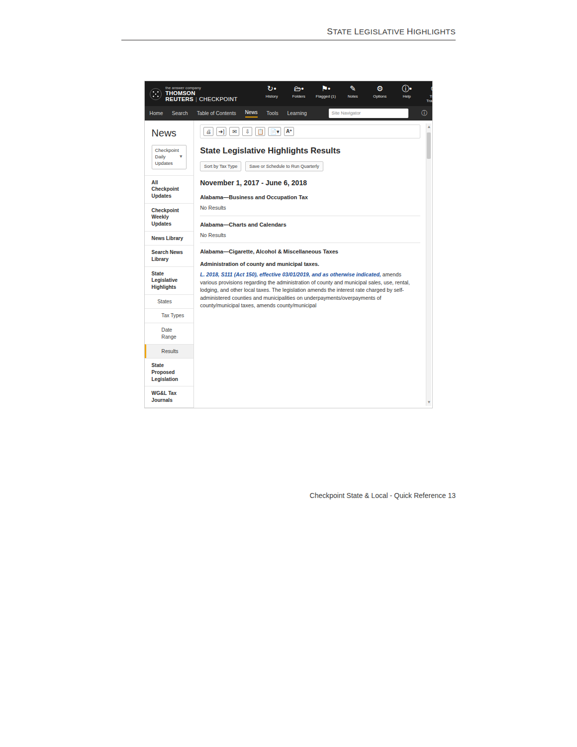STATE LEGISLATIVE HIGHLIGHTS
the answer company
THOMSON REUTERS|CHECKPOINT
↻•History
🗁•Folders
⚑•Flagged (1)
✎Notes
⚙Options
ⓘ•Help
⏱Time
Tracking
◠◡Compare
Center
➜] Sign Out
Home Search Table of Contents News Tools Learning Site Navigator ⓘ
News
Checkpoint Daily Updates▼
All Checkpoint Updates
Checkpoint Weekly Updates
News Library
Search News Library
State Legislative Highlights
States
Tax Types
Date Range
Results
State Proposed Legislation
WG&L Tax Journals
🖨 ➜] ✉ ⇩ 📋 📄▾ A⁺
State Legislative Highlights Results
Sort by Tax Type Save or Schedule to Run Quarterly
November 1, 2017 - June 6, 2018
Alabama—Business and Occupation Tax
No Results
Alabama—Charts and Calendars
No Results
Alabama—Cigarette, Alcohol & Miscellaneous Taxes
Administration of county and municipal taxes.
L. 2018, S111 (Act 150), effective 03/01/2019, and as otherwise indicated, amends various provisions regarding the administration of county and municipal sales, use, rental, lodging, and other local taxes. The legislation amends the interest rate charged by self-administered counties and municipalities on underpayments/overpayments of county/municipal taxes, amends county/municipal
▲
▼
Checkpoint State & Local - Quick Reference 13